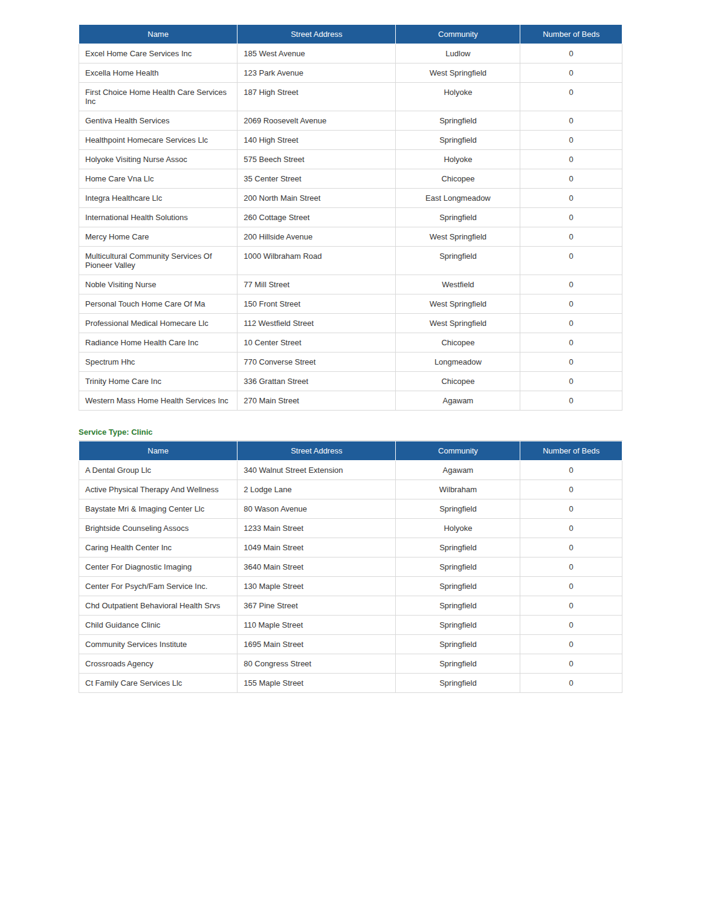| Name | Street Address | Community | Number of Beds |
| --- | --- | --- | --- |
| Excel Home Care Services Inc | 185 West Avenue | Ludlow | 0 |
| Excella Home Health | 123 Park Avenue | West Springfield | 0 |
| First Choice Home Health Care Services Inc | 187 High Street | Holyoke | 0 |
| Gentiva Health Services | 2069 Roosevelt Avenue | Springfield | 0 |
| Healthpoint Homecare Services Llc | 140 High Street | Springfield | 0 |
| Holyoke Visiting Nurse Assoc | 575 Beech Street | Holyoke | 0 |
| Home Care Vna Llc | 35 Center Street | Chicopee | 0 |
| Integra Healthcare Llc | 200 North Main Street | East Longmeadow | 0 |
| International Health Solutions | 260 Cottage Street | Springfield | 0 |
| Mercy Home Care | 200 Hillside Avenue | West Springfield | 0 |
| Multicultural Community Services Of Pioneer Valley | 1000 Wilbraham Road | Springfield | 0 |
| Noble Visiting Nurse | 77 Mill Street | Westfield | 0 |
| Personal Touch Home Care Of Ma | 150 Front Street | West Springfield | 0 |
| Professional Medical Homecare Llc | 112 Westfield Street | West Springfield | 0 |
| Radiance Home Health Care Inc | 10 Center Street | Chicopee | 0 |
| Spectrum Hhc | 770 Converse Street | Longmeadow | 0 |
| Trinity Home Care Inc | 336 Grattan Street | Chicopee | 0 |
| Western Mass Home Health Services Inc | 270 Main Street | Agawam | 0 |
Service Type: Clinic
| Name | Street Address | Community | Number of Beds |
| --- | --- | --- | --- |
| A Dental Group Llc | 340 Walnut Street Extension | Agawam | 0 |
| Active Physical Therapy And Wellness | 2 Lodge Lane | Wilbraham | 0 |
| Baystate Mri & Imaging Center Llc | 80 Wason Avenue | Springfield | 0 |
| Brightside Counseling Assocs | 1233 Main Street | Holyoke | 0 |
| Caring Health Center Inc | 1049 Main Street | Springfield | 0 |
| Center For Diagnostic Imaging | 3640 Main Street | Springfield | 0 |
| Center For Psych/Fam Service Inc. | 130 Maple Street | Springfield | 0 |
| Chd Outpatient Behavioral Health Srvs | 367 Pine Street | Springfield | 0 |
| Child Guidance Clinic | 110 Maple Street | Springfield | 0 |
| Community Services Institute | 1695 Main Street | Springfield | 0 |
| Crossroads Agency | 80 Congress Street | Springfield | 0 |
| Ct Family Care Services Llc | 155 Maple Street | Springfield | 0 |